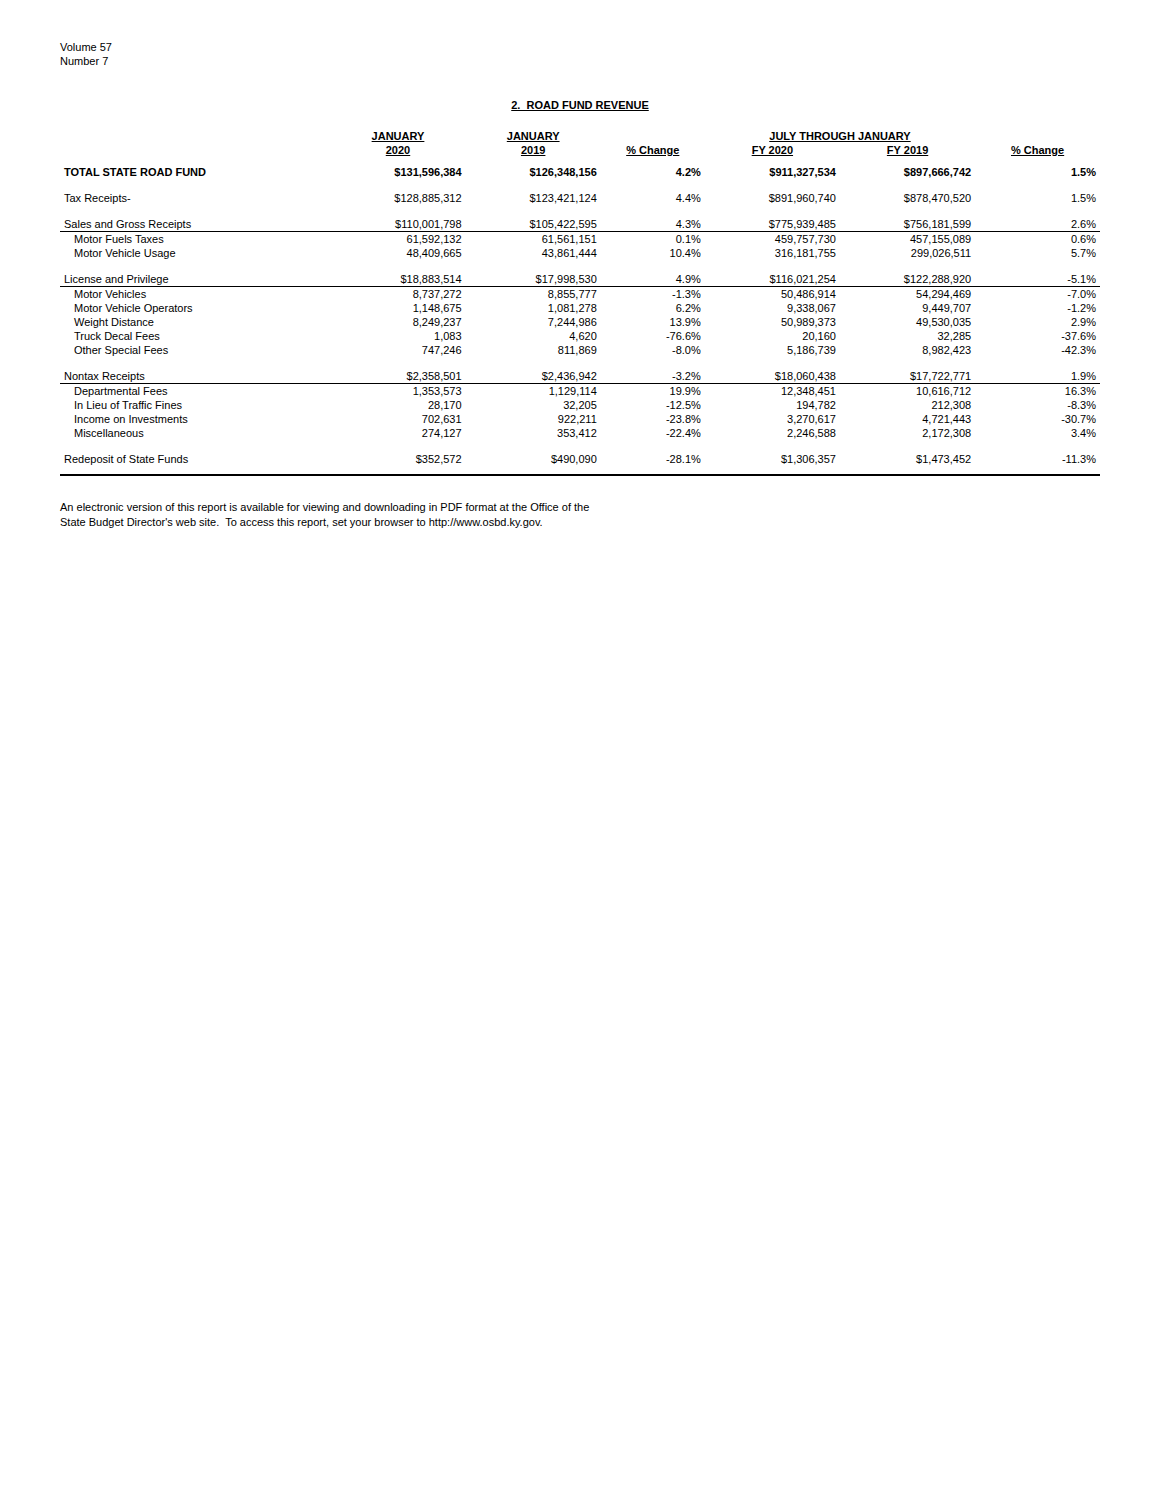Volume 57
Number 7
2. ROAD FUND REVENUE
| | JANUARY | JANUARY | | JULY THROUGH JANUARY | |
| | 2020 | 2019 | % Change | FY 2020 | FY 2019 | % Change |
| TOTAL STATE ROAD FUND | $131,596,384 | $126,348,156 | 4.2% | $911,327,534 | $897,666,742 | 1.5% |
| Tax Receipts- | $128,885,312 | $123,421,124 | 4.4% | $891,960,740 | $878,470,520 | 1.5% |
| Sales and Gross Receipts | $110,001,798 | $105,422,595 | 4.3% | $775,939,485 | $756,181,599 | 2.6% |
| Motor Fuels Taxes | 61,592,132 | 61,561,151 | 0.1% | 459,757,730 | 457,155,089 | 0.6% |
| Motor Vehicle Usage | 48,409,665 | 43,861,444 | 10.4% | 316,181,755 | 299,026,511 | 5.7% |
| License and Privilege | $18,883,514 | $17,998,530 | 4.9% | $116,021,254 | $122,288,920 | -5.1% |
| Motor Vehicles | 8,737,272 | 8,855,777 | -1.3% | 50,486,914 | 54,294,469 | -7.0% |
| Motor Vehicle Operators | 1,148,675 | 1,081,278 | 6.2% | 9,338,067 | 9,449,707 | -1.2% |
| Weight Distance | 8,249,237 | 7,244,986 | 13.9% | 50,989,373 | 49,530,035 | 2.9% |
| Truck Decal Fees | 1,083 | 4,620 | -76.6% | 20,160 | 32,285 | -37.6% |
| Other Special Fees | 747,246 | 811,869 | -8.0% | 5,186,739 | 8,982,423 | -42.3% |
| Nontax Receipts | $2,358,501 | $2,436,942 | -3.2% | $18,060,438 | $17,722,771 | 1.9% |
| Departmental Fees | 1,353,573 | 1,129,114 | 19.9% | 12,348,451 | 10,616,712 | 16.3% |
| In Lieu of Traffic Fines | 28,170 | 32,205 | -12.5% | 194,782 | 212,308 | -8.3% |
| Income on Investments | 702,631 | 922,211 | -23.8% | 3,270,617 | 4,721,443 | -30.7% |
| Miscellaneous | 274,127 | 353,412 | -22.4% | 2,246,588 | 2,172,308 | 3.4% |
| Redeposit of State Funds | $352,572 | $490,090 | -28.1% | $1,306,357 | $1,473,452 | -11.3% |
An electronic version of this report is available for viewing and downloading in PDF format at the Office of the
State Budget Director's web site. To access this report, set your browser to http://www.osbd.ky.gov.